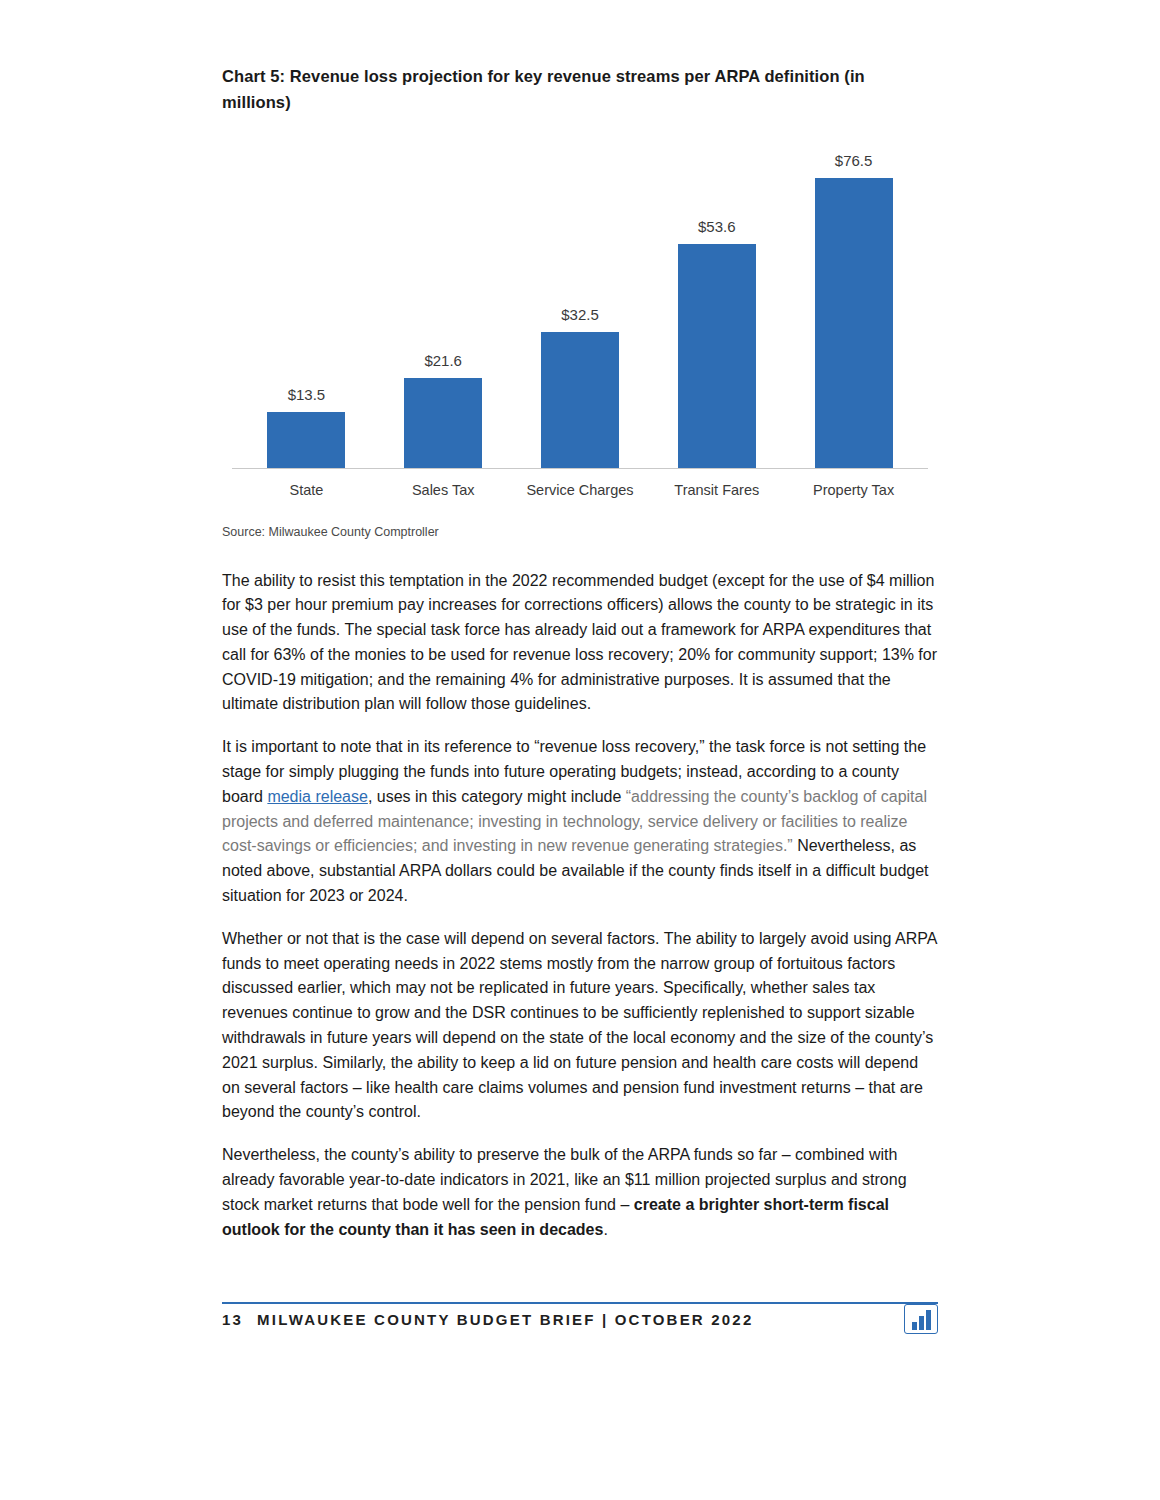Chart 5: Revenue loss projection for key revenue streams per ARPA definition (in millions)
$13.5
$21.6
$32.5
$53.6
$76.5
State Sales Tax Service Charges Transit Fares Property Tax
Source: Milwaukee County Comptroller
The ability to resist this temptation in the 2022 recommended budget (except for the use of $4 million for $3 per hour premium pay increases for corrections officers) allows the county to be strategic in its use of the funds. The special task force has already laid out a framework for ARPA expenditures that call for 63% of the monies to be used for revenue loss recovery; 20% for community support; 13% for COVID-19 mitigation; and the remaining 4% for administrative purposes. It is assumed that the ultimate distribution plan will follow those guidelines.
It is important to note that in its reference to “revenue loss recovery,” the task force is not setting the stage for simply plugging the funds into future operating budgets; instead, according to a county board media release, uses in this category might include “addressing the county’s backlog of capital projects and deferred maintenance; investing in technology, service delivery or facilities to realize cost-savings or efficiencies; and investing in new revenue generating strategies.” Nevertheless, as noted above, substantial ARPA dollars could be available if the county finds itself in a difficult budget situation for 2023 or 2024.
Whether or not that is the case will depend on several factors. The ability to largely avoid using ARPA funds to meet operating needs in 2022 stems mostly from the narrow group of fortuitous factors discussed earlier, which may not be replicated in future years. Specifically, whether sales tax revenues continue to grow and the DSR continues to be sufficiently replenished to support sizable withdrawals in future years will depend on the state of the local economy and the size of the county’s 2021 surplus. Similarly, the ability to keep a lid on future pension and health care costs will depend on several factors – like health care claims volumes and pension fund investment returns – that are beyond the county’s control.
Nevertheless, the county’s ability to preserve the bulk of the ARPA funds so far – combined with already favorable year-to-date indicators in 2021, like an $11 million projected surplus and strong stock market returns that bode well for the pension fund – create a brighter short-term fiscal outlook for the county than it has seen in decades.
13 Milwaukee County Budget Brief | October 2022